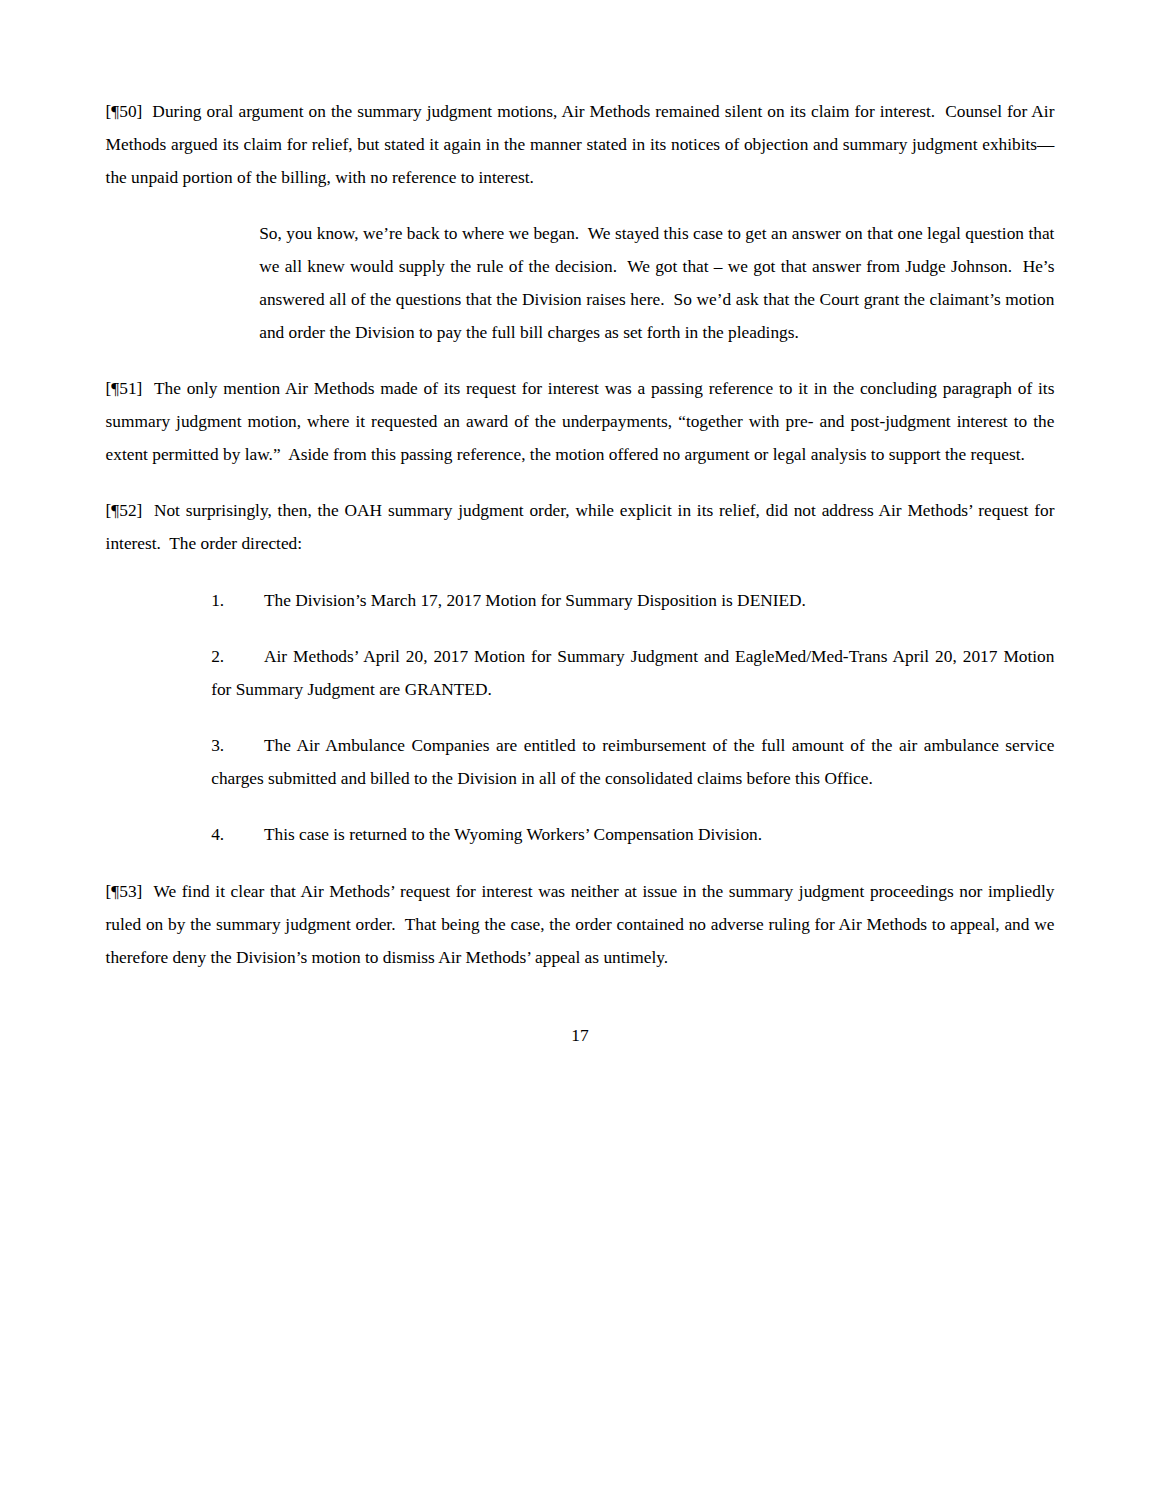[¶50] During oral argument on the summary judgment motions, Air Methods remained silent on its claim for interest. Counsel for Air Methods argued its claim for relief, but stated it again in the manner stated in its notices of objection and summary judgment exhibits—the unpaid portion of the billing, with no reference to interest.
So, you know, we’re back to where we began. We stayed this case to get an answer on that one legal question that we all knew would supply the rule of the decision. We got that – we got that answer from Judge Johnson. He’s answered all of the questions that the Division raises here. So we’d ask that the Court grant the claimant’s motion and order the Division to pay the full bill charges as set forth in the pleadings.
[¶51] The only mention Air Methods made of its request for interest was a passing reference to it in the concluding paragraph of its summary judgment motion, where it requested an award of the underpayments, “together with pre- and post-judgment interest to the extent permitted by law.” Aside from this passing reference, the motion offered no argument or legal analysis to support the request.
[¶52] Not surprisingly, then, the OAH summary judgment order, while explicit in its relief, did not address Air Methods’ request for interest. The order directed:
1. The Division’s March 17, 2017 Motion for Summary Disposition is DENIED.
2. Air Methods’ April 20, 2017 Motion for Summary Judgment and EagleMed/Med-Trans April 20, 2017 Motion for Summary Judgment are GRANTED.
3. The Air Ambulance Companies are entitled to reimbursement of the full amount of the air ambulance service charges submitted and billed to the Division in all of the consolidated claims before this Office.
4. This case is returned to the Wyoming Workers’ Compensation Division.
[¶53] We find it clear that Air Methods’ request for interest was neither at issue in the summary judgment proceedings nor impliedly ruled on by the summary judgment order. That being the case, the order contained no adverse ruling for Air Methods to appeal, and we therefore deny the Division’s motion to dismiss Air Methods’ appeal as untimely.
17